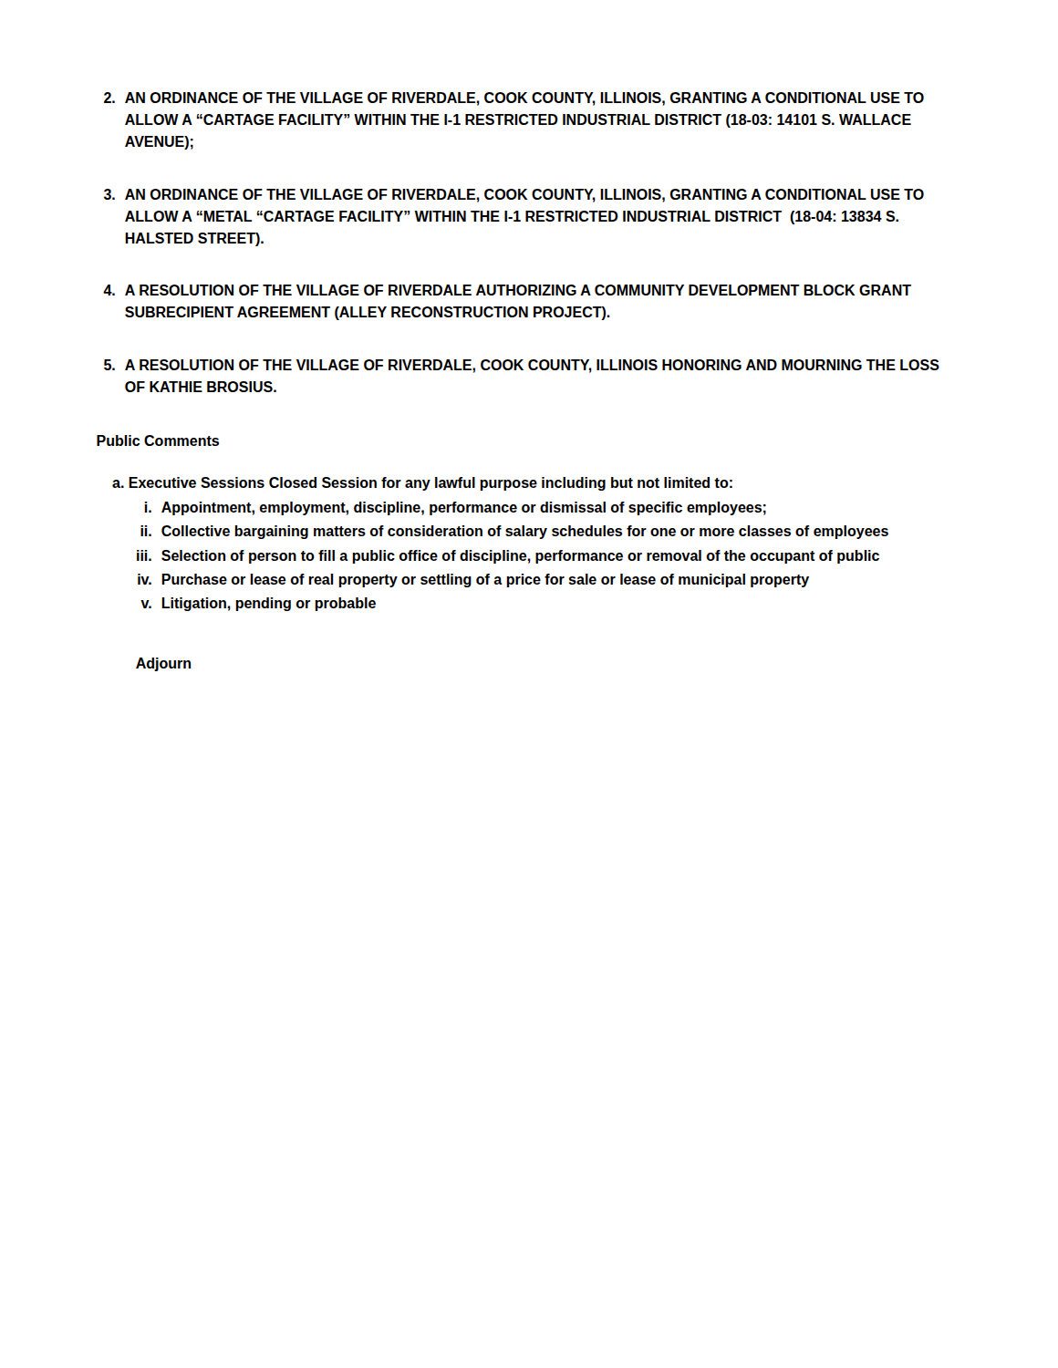AN ORDINANCE OF THE VILLAGE OF RIVERDALE, COOK COUNTY, ILLINOIS, GRANTING A CONDITIONAL USE TO ALLOW A “CARTAGE FACILITY” WITHIN THE I-1 RESTRICTED INDUSTRIAL DISTRICT (18-03: 14101 S. WALLACE AVENUE);
AN ORDINANCE OF THE VILLAGE OF RIVERDALE, COOK COUNTY, ILLINOIS, GRANTING A CONDITIONAL USE TO ALLOW A “METAL “CARTAGE FACILITY” WITHIN THE I-1 RESTRICTED INDUSTRIAL DISTRICT (18-04: 13834 S. HALSTED STREET).
A RESOLUTION OF THE VILLAGE OF RIVERDALE AUTHORIZING A COMMUNITY DEVELOPMENT BLOCK GRANT SUBRECIPIENT AGREEMENT (ALLEY RECONSTRUCTION PROJECT).
A RESOLUTION OF THE VILLAGE OF RIVERDALE, COOK COUNTY, ILLINOIS HONORING AND MOURNING THE LOSS OF KATHIE BROSIUS.
Public Comments
Executive Sessions Closed Session for any lawful purpose including but not limited to:
Appointment, employment, discipline, performance or dismissal of specific employees;
Collective bargaining matters of consideration of salary schedules for one or more classes of employees
Selection of person to fill a public office of discipline, performance or removal of the occupant of public
Purchase or lease of real property or settling of a price for sale or lease of municipal property
Litigation, pending or probable
Adjourn